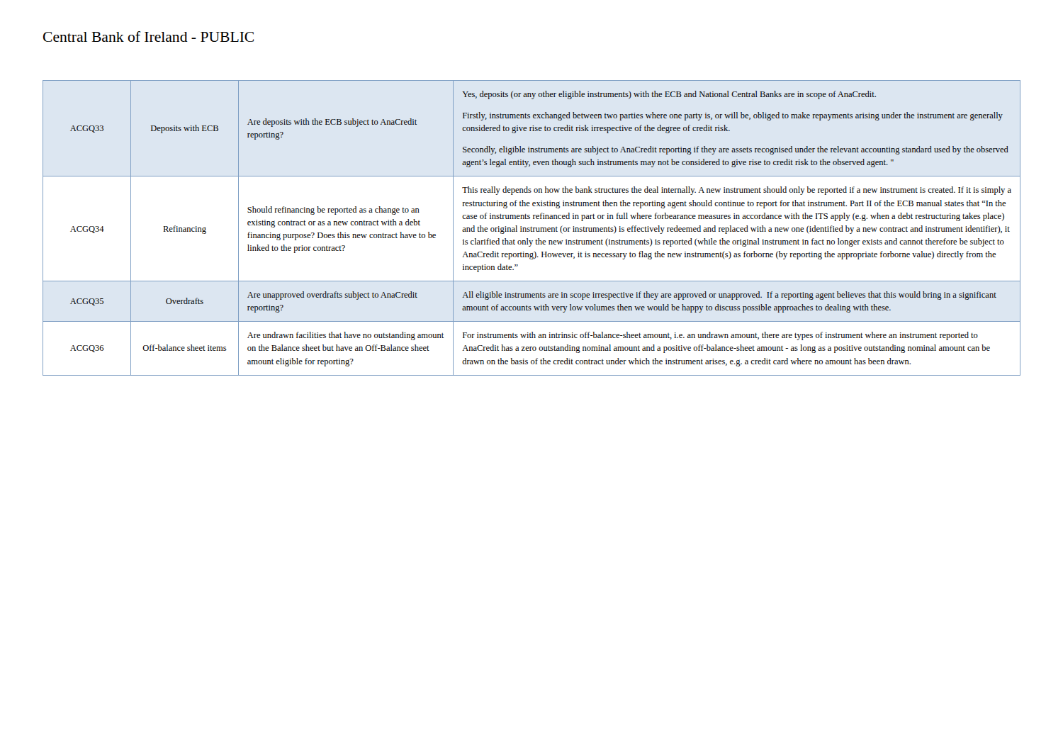Central Bank of Ireland - PUBLIC
| ACGQ33 | Deposits with ECB | Are deposits with the ECB subject to AnaCredit reporting? | Yes, deposits (or any other eligible instruments) with the ECB and National Central Banks are in scope of AnaCredit. Firstly, instruments exchanged between two parties where one party is, or will be, obliged to make repayments arising under the instrument are generally considered to give rise to credit risk irrespective of the degree of credit risk. Secondly, eligible instruments are subject to AnaCredit reporting if they are assets recognised under the relevant accounting standard used by the observed agent’s legal entity, even though such instruments may not be considered to give rise to credit risk to the observed agent. " |
| ACGQ34 | Refinancing | Should refinancing be reported as a change to an existing contract or as a new contract with a debt financing purpose? Does this new contract have to be linked to the prior contract? | This really depends on how the bank structures the deal internally. A new instrument should only be reported if a new instrument is created. If it is simply a restructuring of the existing instrument then the reporting agent should continue to report for that instrument. Part II of the ECB manual states that “In the case of instruments refinanced in part or in full where forbearance measures in accordance with the ITS apply (e.g. when a debt restructuring takes place) and the original instrument (or instruments) is effectively redeemed and replaced with a new one (identified by a new contract and instrument identifier), it is clarified that only the new instrument (instruments) is reported (while the original instrument in fact no longer exists and cannot therefore be subject to AnaCredit reporting). However, it is necessary to flag the new instrument(s) as forborne (by reporting the appropriate forborne value) directly from the inception date.” |
| ACGQ35 | Overdrafts | Are unapproved overdrafts subject to AnaCredit reporting? | All eligible instruments are in scope irrespective if they are approved or unapproved. If a reporting agent believes that this would bring in a significant amount of accounts with very low volumes then we would be happy to discuss possible approaches to dealing with these. |
| ACGQ36 | Off-balance sheet items | Are undrawn facilities that have no outstanding amount on the Balance sheet but have an Off-Balance sheet amount eligible for reporting? | For instruments with an intrinsic off-balance-sheet amount, i.e. an undrawn amount, there are types of instrument where an instrument reported to AnaCredit has a zero outstanding nominal amount and a positive off-balance-sheet amount - as long as a positive outstanding nominal amount can be drawn on the basis of the credit contract under which the instrument arises, e.g. a credit card where no amount has been drawn. |